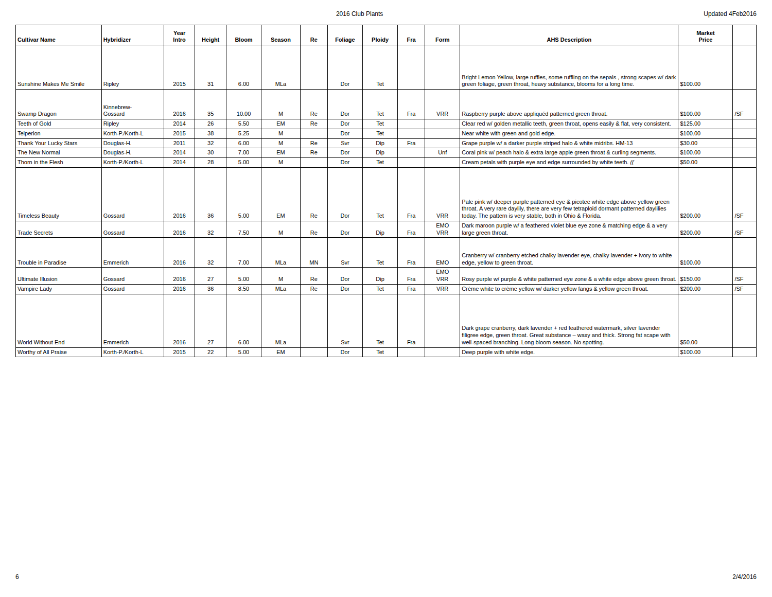2016 Club Plants
Updated 4Feb2016
| Cultivar Name | Hybridizer | Year Intro | Height | Bloom | Season | Re | Foliage | Ploidy | Fra | Form | AHS Description | Market Price | |
| --- | --- | --- | --- | --- | --- | --- | --- | --- | --- | --- | --- | --- | --- |
| Sunshine Makes Me Smile | Ripley | 2015 | 31 | 6.00 | MLa | | Dor | Tet | | | Bright Lemon Yellow, large ruffles, some ruffling on the sepals , strong scapes w/ dark green foliage, green throat, heavy substance, blooms for a long time. | $100.00 | |
| Swamp Dragon | Kinnebrew- Gossard | 2016 | 35 | 10.00 | M | Re | Dor | Tet | Fra | VRR | Raspberry purple above appliquéd patterned green throat. | $100.00 | /SF |
| Teeth of Gold | Ripley | 2014 | 26 | 5.50 | EM | Re | Dor | Tet | | | Clear red w/ golden metallic teeth, green throat, opens easily & flat, very consistent. | $125.00 | |
| Telperion | Korth-P./Korth-L | 2015 | 38 | 5.25 | M | | Dor | Tet | | | Near white with green and gold edge. | $100.00 | |
| Thank Your Lucky Stars | Douglas-H. | 2011 | 32 | 6.00 | M | Re | Svr | Dip | Fra | | Grape purple w/ a darker purple striped halo & white midribs. HM-13 | $30.00 | |
| The New Normal | Douglas-H. | 2014 | 30 | 7.00 | EM | Re | Dor | Dip | | Unf | Coral pink w/ peach halo & extra large apple green throat & curling segments. | $100.00 | |
| Thorn in the Flesh | Korth-P./Korth-L | 2014 | 28 | 5.00 | M | | Dor | Tet | | | Cream petals with purple eye and edge surrounded by white teeth. (( | $50.00 | |
| Timeless Beauty | Gossard | 2016 | 36 | 5.00 | EM | Re | Dor | Tet | Fra | VRR | Pale pink w/ deeper purple patterned eye & picotee white edge above yellow green throat. A very rare daylily, there are very few tetraploid dormant patterned daylilies today. The pattern is very stable, both in Ohio & Florida. | $200.00 | /SF |
| Trade Secrets | Gossard | 2016 | 32 | 7.50 | M | Re | Dor | Dip | Fra | EMO VRR | Dark maroon purple w/ a feathered violet blue eye zone & matching edge & a very large green throat. | $200.00 | /SF |
| Trouble in Paradise | Emmerich | 2016 | 32 | 7.00 | MLa | MN | Svr | Tet | Fra | EMO | Cranberry w/ cranberry etched chalky lavender eye, chalky lavender + ivory to white edge, yellow to green throat. | $100.00 | |
| Ultimate Illusion | Gossard | 2016 | 27 | 5.00 | M | Re | Dor | Dip | Fra | EMO VRR | Rosy purple w/ purple & white patterned eye zone & a white edge above green throat. | $150.00 | /SF |
| Vampire Lady | Gossard | 2016 | 36 | 8.50 | MLa | Re | Dor | Tet | Fra | VRR | Crème white to crème yellow w/ darker yellow fangs & yellow green throat. | $200.00 | /SF |
| World Without End | Emmerich | 2016 | 27 | 6.00 | MLa | | Svr | Tet | Fra | | Dark grape cranberry, dark lavender + red feathered watermark, silver lavender filigree edge, green throat. Great substance – waxy and thick. Strong fat scape with well-spaced branching. Long bloom season. No spotting. | $50.00 | |
| Worthy of All Praise | Korth-P./Korth-L | 2015 | 22 | 5.00 | EM | | Dor | Tet | | | Deep purple with white edge. | $100.00 | |
6
2/4/2016